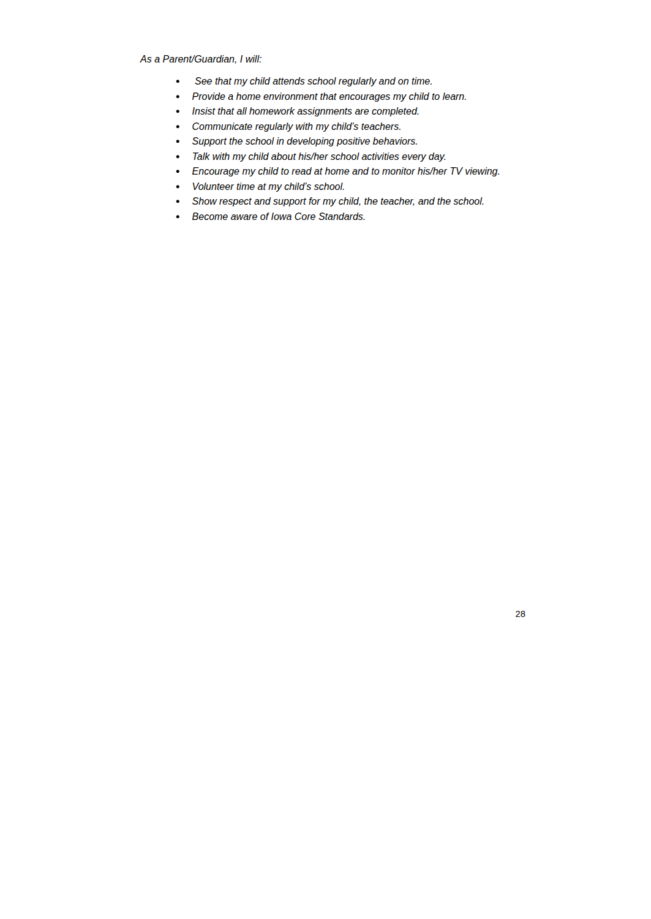As a Parent/Guardian, I will:
See that my child attends school regularly and on time.
Provide a home environment that encourages my child to learn.
Insist that all homework assignments are completed.
Communicate regularly with my child’s teachers.
Support the school in developing positive behaviors.
Talk with my child about his/her school activities every day.
Encourage my child to read at home and to monitor his/her TV viewing.
Volunteer time at my child’s school.
Show respect and support for my child, the teacher, and the school.
Become aware of Iowa Core Standards.
28